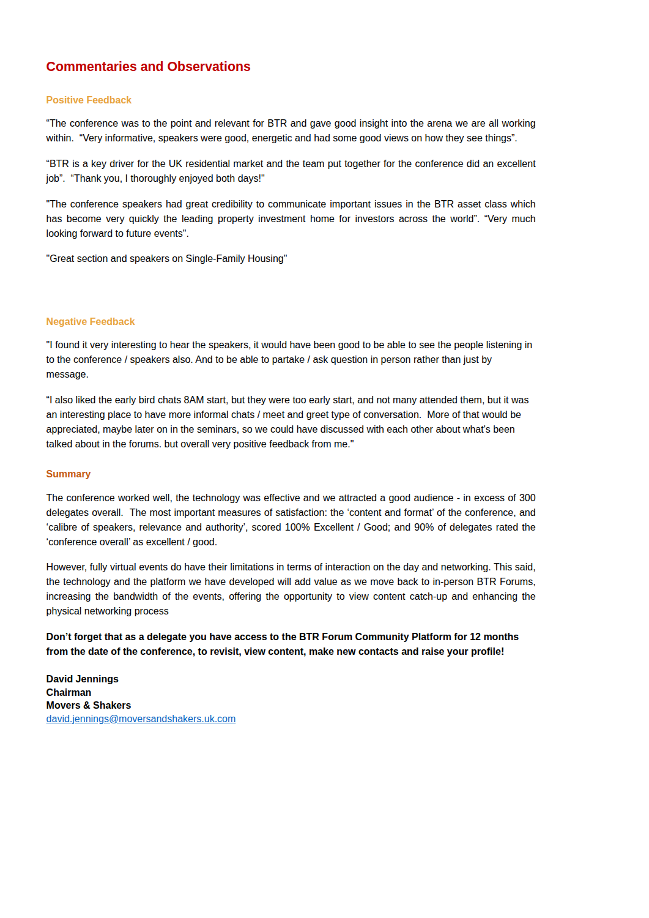Commentaries and Observations
Positive Feedback
“The conference was to the point and relevant for BTR and gave good insight into the arena we are all working within. “Very informative, speakers were good, energetic and had some good views on how they see things”.
“BTR is a key driver for the UK residential market and the team put together for the conference did an excellent job”. “Thank you, I thoroughly enjoyed both days!"
"The conference speakers had great credibility to communicate important issues in the BTR asset class which has become very quickly the leading property investment home for investors across the world”. “Very much looking forward to future events".
"Great section and speakers on Single-Family Housing"
Negative Feedback
"I found it very interesting to hear the speakers, it would have been good to be able to see the people listening in to the conference / speakers also. And to be able to partake / ask question in person rather than just by message.
“I also liked the early bird chats 8AM start, but they were too early start, and not many attended them, but it was an interesting place to have more informal chats / meet and greet type of conversation. More of that would be appreciated, maybe later on in the seminars, so we could have discussed with each other about what's been talked about in the forums. but overall very positive feedback from me."
Summary
The conference worked well, the technology was effective and we attracted a good audience - in excess of 300 delegates overall. The most important measures of satisfaction: the ‘content and format’ of the conference, and ‘calibre of speakers, relevance and authority’, scored 100% Excellent / Good; and 90% of delegates rated the ‘conference overall’ as excellent / good.
However, fully virtual events do have their limitations in terms of interaction on the day and networking. This said, the technology and the platform we have developed will add value as we move back to in-person BTR Forums, increasing the bandwidth of the events, offering the opportunity to view content catch-up and enhancing the physical networking process
Don’t forget that as a delegate you have access to the BTR Forum Community Platform for 12 months from the date of the conference, to revisit, view content, make new contacts and raise your profile!
David Jennings
Chairman
Movers & Shakers
david.jennings@moversandshakers.uk.com